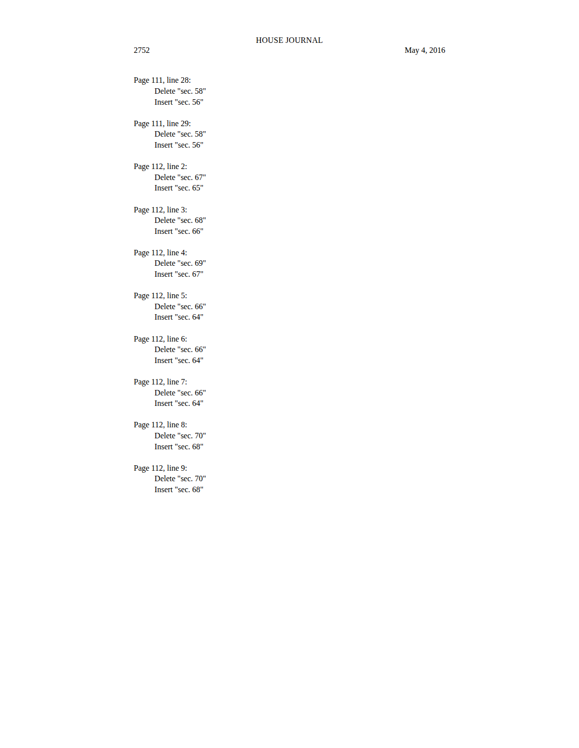HOUSE JOURNAL
2752
May 4, 2016
Page 111, line 28:
Delete "sec. 58"
Insert "sec. 56"
Page 111, line 29:
Delete "sec. 58"
Insert "sec. 56"
Page 112, line 2:
Delete "sec. 67"
Insert "sec. 65"
Page 112, line 3:
Delete "sec. 68"
Insert "sec. 66"
Page 112, line 4:
Delete "sec. 69"
Insert "sec. 67"
Page 112, line 5:
Delete "sec. 66"
Insert "sec. 64"
Page 112, line 6:
Delete "sec. 66"
Insert "sec. 64"
Page 112, line 7:
Delete "sec. 66"
Insert "sec. 64"
Page 112, line 8:
Delete "sec. 70"
Insert "sec. 68"
Page 112, line 9:
Delete "sec. 70"
Insert "sec. 68"